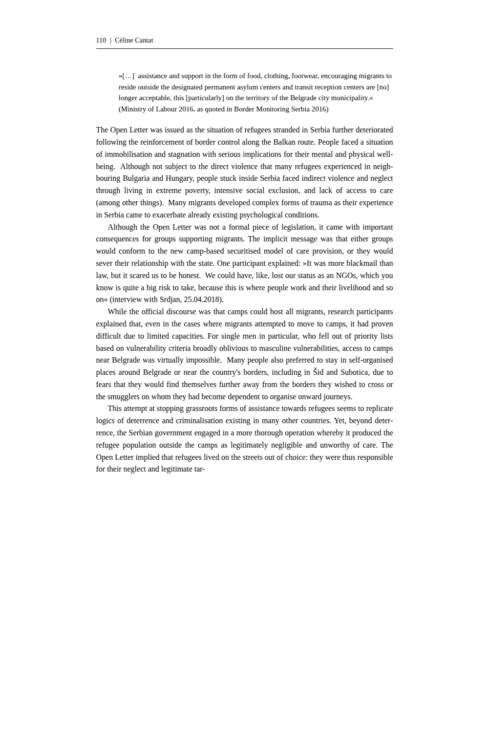110| Céline Cantat
»[…] assistance and support in the form of food, clothing, footwear, encouraging migrants to reside outside the designated permanent asylum centers and transit reception centers are [no] longer acceptable, this [particularly] on the territory of the Belgrade city municipality.« (Ministry of Labour 2016, as quoted in Border Monitoring Serbia 2016)
The Open Letter was issued as the situation of refugees stranded in Serbia further deteriorated following the reinforcement of border control along the Balkan route. People faced a situation of immobilisation and stagnation with serious implications for their mental and physical wellbeing. Although not subject to the direct violence that many refugees experienced in neighbouring Bulgaria and Hungary, people stuck inside Serbia faced indirect violence and neglect through living in extreme poverty, intensive social exclusion, and lack of access to care (among other things). Many migrants developed complex forms of trauma as their experience in Serbia came to exacerbate already existing psychological conditions.
Although the Open Letter was not a formal piece of legislation, it came with important consequences for groups supporting migrants. The implicit message was that either groups would conform to the new camp-based securitised model of care provision, or they would sever their relationship with the state. One participant explained: »It was more blackmail than law, but it scared us to be honest. We could have, like, lost our status as an NGOs, which you know is quite a big risk to take, because this is where people work and their livelihood and so on« (interview with Srdjan, 25.04.2018).
While the official discourse was that camps could host all migrants, research participants explained that, even in the cases where migrants attempted to move to camps, it had proven difficult due to limited capacities. For single men in particular, who fell out of priority lists based on vulnerability criteria broadly oblivious to masculine vulnerabilities, access to camps near Belgrade was virtually impossible. Many people also preferred to stay in self-organised places around Belgrade or near the country's borders, including in Šid and Subotica, due to fears that they would find themselves further away from the borders they wished to cross or the smugglers on whom they had become dependent to organise onward journeys.
This attempt at stopping grassroots forms of assistance towards refugees seems to replicate logics of deterrence and criminalisation existing in many other countries. Yet, beyond deterrence, the Serbian government engaged in a more thorough operation whereby it produced the refugee population outside the camps as legitimately negligible and unworthy of care. The Open Letter implied that refugees lived on the streets out of choice: they were thus responsible for their neglect and legitimate tar-